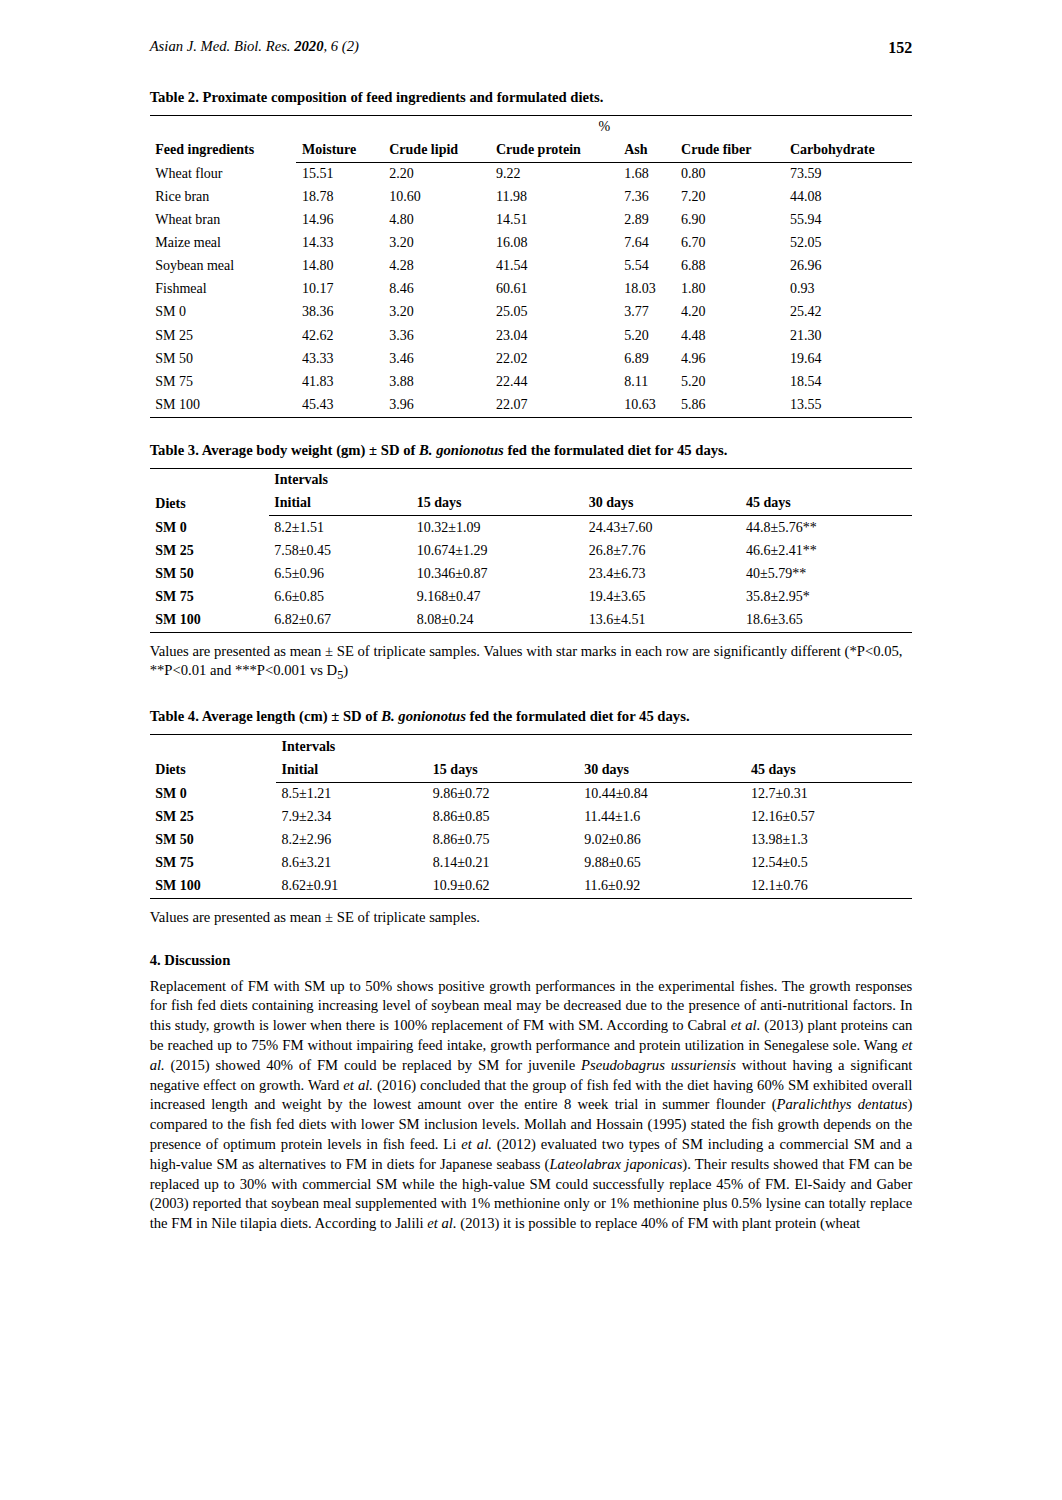Asian J. Med. Biol. Res. 2020, 6 (2)
152
Table 2. Proximate composition of feed ingredients and formulated diets.
| Feed ingredients | % |
| --- | --- |
| Moisture | Crude lipid | Crude protein | Ash | Crude fiber | Carbohydrate |
| Wheat flour | 15.51 | 2.20 | 9.22 | 1.68 | 0.80 | 73.59 |
| Rice bran | 18.78 | 10.60 | 11.98 | 7.36 | 7.20 | 44.08 |
| Wheat bran | 14.96 | 4.80 | 14.51 | 2.89 | 6.90 | 55.94 |
| Maize meal | 14.33 | 3.20 | 16.08 | 7.64 | 6.70 | 52.05 |
| Soybean meal | 14.80 | 4.28 | 41.54 | 5.54 | 6.88 | 26.96 |
| Fishmeal | 10.17 | 8.46 | 60.61 | 18.03 | 1.80 | 0.93 |
| SM 0 | 38.36 | 3.20 | 25.05 | 3.77 | 4.20 | 25.42 |
| SM 25 | 42.62 | 3.36 | 23.04 | 5.20 | 4.48 | 21.30 |
| SM 50 | 43.33 | 3.46 | 22.02 | 6.89 | 4.96 | 19.64 |
| SM 75 | 41.83 | 3.88 | 22.44 | 8.11 | 5.20 | 18.54 |
| SM 100 | 45.43 | 3.96 | 22.07 | 10.63 | 5.86 | 13.55 |
Table 3. Average body weight (gm) ± SD of B. gonionotus fed the formulated diet for 45 days.
| Diets | Intervals |
| --- | --- |
| Initial | 15 days | 30 days | 45 days |
| SM 0 | 8.2±1.51 | 10.32±1.09 | 24.43±7.60 | 44.8±5.76** |
| SM 25 | 7.58±0.45 | 10.674±1.29 | 26.8±7.76 | 46.6±2.41** |
| SM 50 | 6.5±0.96 | 10.346±0.87 | 23.4±6.73 | 40±5.79** |
| SM 75 | 6.6±0.85 | 9.168±0.47 | 19.4±3.65 | 35.8±2.95* |
| SM 100 | 6.82±0.67 | 8.08±0.24 | 13.6±4.51 | 18.6±3.65 |
Values are presented as mean ± SE of triplicate samples. Values with star marks in each row are significantly different (*P<0.05, **P<0.01 and ***P<0.001 vs D5)
Table 4. Average length (cm) ± SD of B. gonionotus fed the formulated diet for 45 days.
| Diets | Intervals |
| --- | --- |
| Initial | 15 days | 30 days | 45 days |
| SM 0 | 8.5±1.21 | 9.86±0.72 | 10.44±0.84 | 12.7±0.31 |
| SM 25 | 7.9±2.34 | 8.86±0.85 | 11.44±1.6 | 12.16±0.57 |
| SM 50 | 8.2±2.96 | 8.86±0.75 | 9.02±0.86 | 13.98±1.3 |
| SM 75 | 8.6±3.21 | 8.14±0.21 | 9.88±0.65 | 12.54±0.5 |
| SM 100 | 8.62±0.91 | 10.9±0.62 | 11.6±0.92 | 12.1±0.76 |
Values are presented as mean ± SE of triplicate samples.
4. Discussion
Replacement of FM with SM up to 50% shows positive growth performances in the experimental fishes. The growth responses for fish fed diets containing increasing level of soybean meal may be decreased due to the presence of anti-nutritional factors. In this study, growth is lower when there is 100% replacement of FM with SM. According to Cabral et al. (2013) plant proteins can be reached up to 75% FM without impairing feed intake, growth performance and protein utilization in Senegalese sole. Wang et al. (2015) showed 40% of FM could be replaced by SM for juvenile Pseudobagrus ussuriensis without having a significant negative effect on growth. Ward et al. (2016) concluded that the group of fish fed with the diet having 60% SM exhibited overall increased length and weight by the lowest amount over the entire 8 week trial in summer flounder (Paralichthys dentatus) compared to the fish fed diets with lower SM inclusion levels. Mollah and Hossain (1995) stated the fish growth depends on the presence of optimum protein levels in fish feed. Li et al. (2012) evaluated two types of SM including a commercial SM and a high-value SM as alternatives to FM in diets for Japanese seabass (Lateolabrax japonicas). Their results showed that FM can be replaced up to 30% with commercial SM while the high-value SM could successfully replace 45% of FM. El-Saidy and Gaber (2003) reported that soybean meal supplemented with 1% methionine only or 1% methionine plus 0.5% lysine can totally replace the FM in Nile tilapia diets. According to Jalili et al. (2013) it is possible to replace 40% of FM with plant protein (wheat